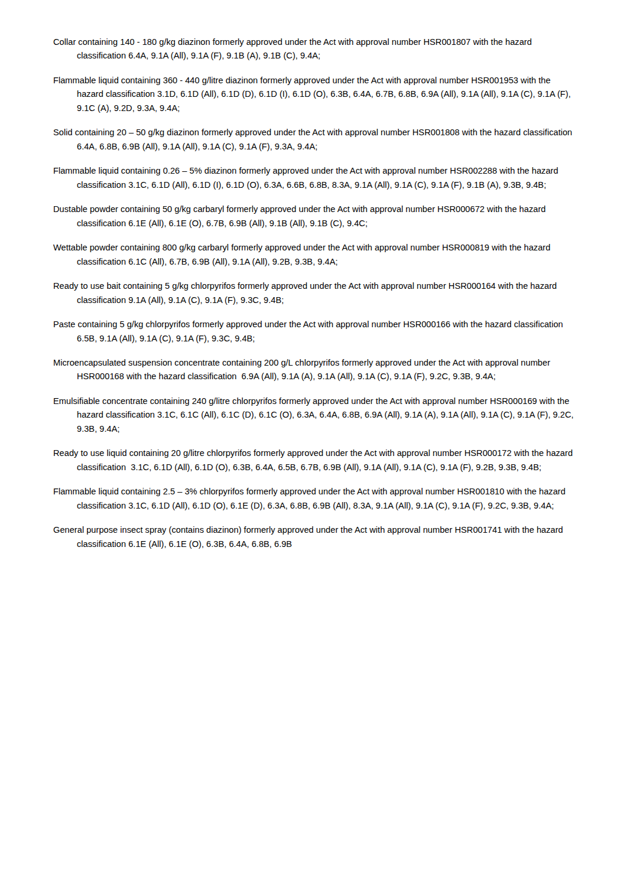Collar containing 140 - 180 g/kg diazinon formerly approved under the Act with approval number HSR001807 with the hazard classification 6.4A, 9.1A (All), 9.1A (F), 9.1B (A), 9.1B (C), 9.4A;
Flammable liquid containing 360 - 440 g/litre diazinon formerly approved under the Act with approval number HSR001953 with the hazard classification 3.1D, 6.1D (All), 6.1D (D), 6.1D (I), 6.1D (O), 6.3B, 6.4A, 6.7B, 6.8B, 6.9A (All), 9.1A (All), 9.1A (C), 9.1A (F), 9.1C (A), 9.2D, 9.3A, 9.4A;
Solid containing 20 – 50 g/kg diazinon formerly approved under the Act with approval number HSR001808 with the hazard classification 6.4A, 6.8B, 6.9B (All), 9.1A (All), 9.1A (C), 9.1A (F), 9.3A, 9.4A;
Flammable liquid containing 0.26 – 5% diazinon formerly approved under the Act with approval number HSR002288 with the hazard classification 3.1C, 6.1D (All), 6.1D (I), 6.1D (O), 6.3A, 6.6B, 6.8B, 8.3A, 9.1A (All), 9.1A (C), 9.1A (F), 9.1B (A), 9.3B, 9.4B;
Dustable powder containing 50 g/kg carbaryl formerly approved under the Act with approval number HSR000672 with the hazard classification 6.1E (All), 6.1E (O), 6.7B, 6.9B (All), 9.1B (All), 9.1B (C), 9.4C;
Wettable powder containing 800 g/kg carbaryl formerly approved under the Act with approval number HSR000819 with the hazard classification 6.1C (All), 6.7B, 6.9B (All), 9.1A (All), 9.2B, 9.3B, 9.4A;
Ready to use bait containing 5 g/kg chlorpyrifos formerly approved under the Act with approval number HSR000164 with the hazard classification 9.1A (All), 9.1A (C), 9.1A (F), 9.3C, 9.4B;
Paste containing 5 g/kg chlorpyrifos formerly approved under the Act with approval number HSR000166 with the hazard classification 6.5B, 9.1A (All), 9.1A (C), 9.1A (F), 9.3C, 9.4B;
Microencapsulated suspension concentrate containing 200 g/L chlorpyrifos formerly approved under the Act with approval number HSR000168 with the hazard classification 6.9A (All), 9.1A (A), 9.1A (All), 9.1A (C), 9.1A (F), 9.2C, 9.3B, 9.4A;
Emulsifiable concentrate containing 240 g/litre chlorpyrifos formerly approved under the Act with approval number HSR000169 with the hazard classification 3.1C, 6.1C (All), 6.1C (D), 6.1C (O), 6.3A, 6.4A, 6.8B, 6.9A (All), 9.1A (A), 9.1A (All), 9.1A (C), 9.1A (F), 9.2C, 9.3B, 9.4A;
Ready to use liquid containing 20 g/litre chlorpyrifos formerly approved under the Act with approval number HSR000172 with the hazard classification 3.1C, 6.1D (All), 6.1D (O), 6.3B, 6.4A, 6.5B, 6.7B, 6.9B (All), 9.1A (All), 9.1A (C), 9.1A (F), 9.2B, 9.3B, 9.4B;
Flammable liquid containing 2.5 – 3% chlorpyrifos formerly approved under the Act with approval number HSR001810 with the hazard classification 3.1C, 6.1D (All), 6.1D (O), 6.1E (D), 6.3A, 6.8B, 6.9B (All), 8.3A, 9.1A (All), 9.1A (C), 9.1A (F), 9.2C, 9.3B, 9.4A;
General purpose insect spray (contains diazinon) formerly approved under the Act with approval number HSR001741 with the hazard classification 6.1E (All), 6.1E (O), 6.3B, 6.4A, 6.8B, 6.9B